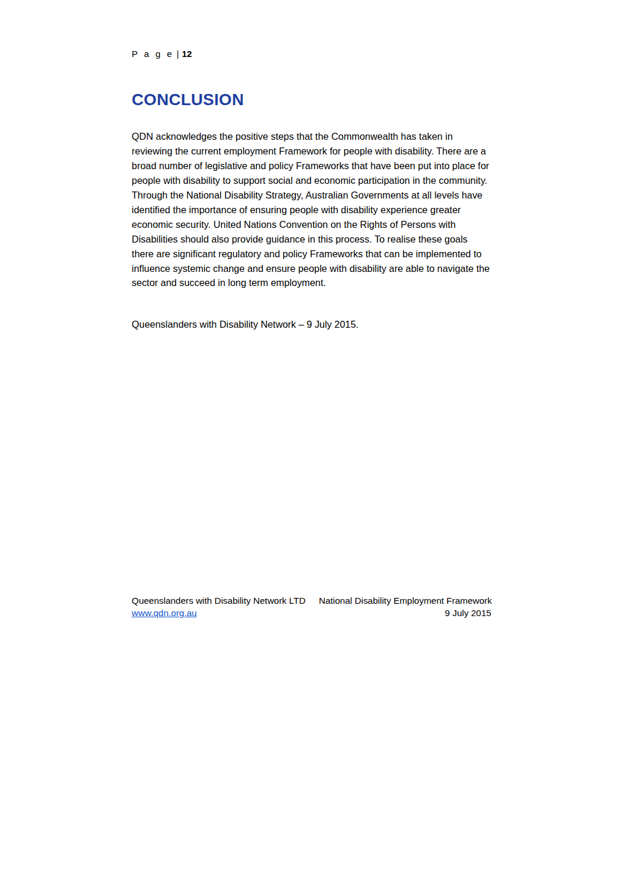P a g e | 12
CONCLUSION
QDN acknowledges the positive steps that the Commonwealth has taken in reviewing the current employment Framework for people with disability. There are a broad number of legislative and policy Frameworks that have been put into place for people with disability to support social and economic participation in the community. Through the National Disability Strategy, Australian Governments at all levels have identified the importance of ensuring people with disability experience greater economic security. United Nations Convention on the Rights of Persons with Disabilities should also provide guidance in this process. To realise these goals there are significant regulatory and policy Frameworks that can be implemented to influence systemic change and ensure people with disability are able to navigate the sector and succeed in long term employment.
Queenslanders with Disability Network – 9 July 2015.
Queenslanders with Disability Network LTD
National Disability Employment Framework
www.qdn.org.au
9 July 2015